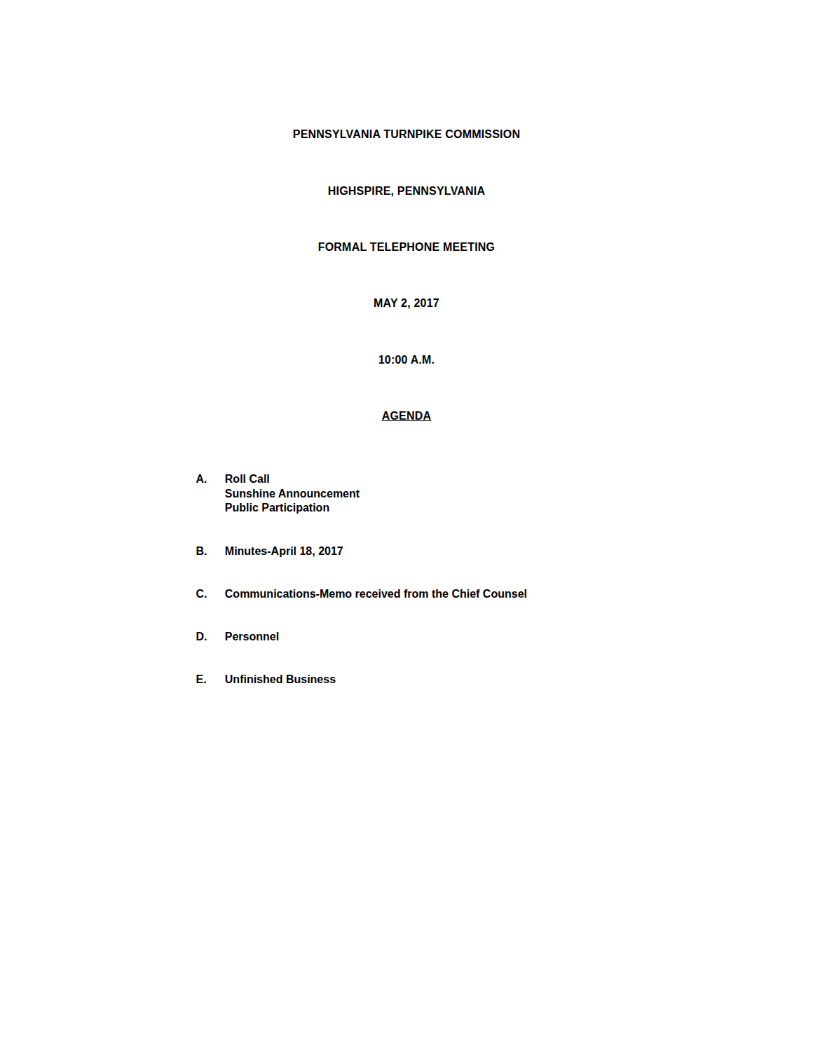PENNSYLVANIA TURNPIKE COMMISSION
HIGHSPIRE, PENNSYLVANIA
FORMAL TELEPHONE MEETING
MAY 2, 2017
10:00 A.M.
AGENDA
A. Roll Call Sunshine Announcement Public Participation
B. Minutes-April 18, 2017
C. Communications-Memo received from the Chief Counsel
D. Personnel
E. Unfinished Business